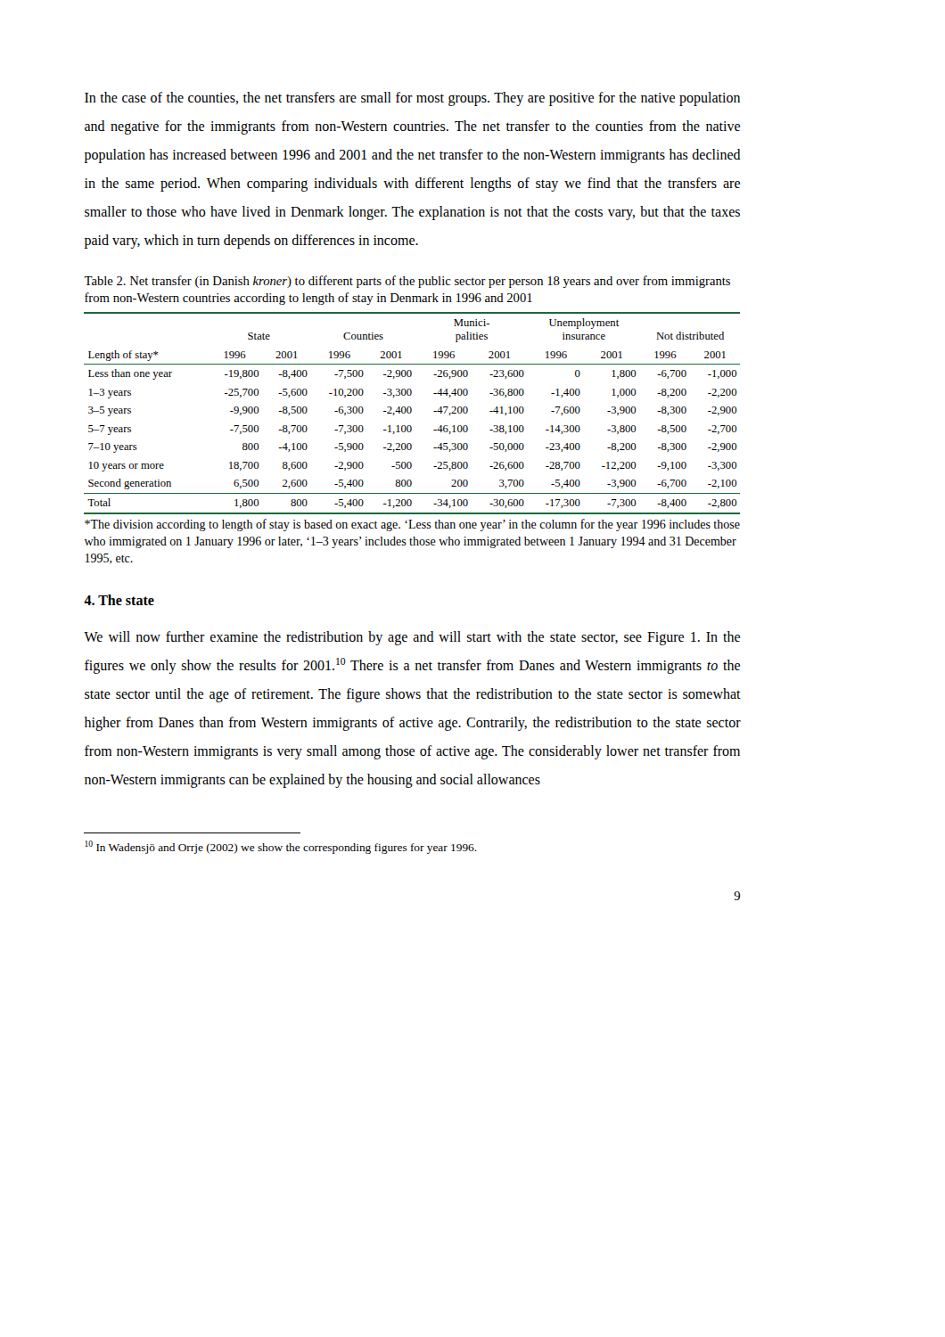In the case of the counties, the net transfers are small for most groups. They are positive for the native population and negative for the immigrants from non-Western countries. The net transfer to the counties from the native population has increased between 1996 and 2001 and the net transfer to the non-Western immigrants has declined in the same period. When comparing individuals with different lengths of stay we find that the transfers are smaller to those who have lived in Denmark longer. The explanation is not that the costs vary, but that the taxes paid vary, which in turn depends on differences in income.
Table 2. Net transfer (in Danish kroner) to different parts of the public sector per person 18 years and over from immigrants from non-Western countries according to length of stay in Denmark in 1996 and 2001
| Length of stay* | State | Counties | Munici- palities | Unemployment insurance | Not distributed |
| --- | --- | --- | --- | --- | --- |
| 1996 | 2001 | 1996 | 2001 | 1996 | 2001 | 1996 | 2001 | 1996 | 2001 |
| Less than one year | -19,800 | -8,400 | -7,500 | -2,900 | -26,900 | -23,600 | 0 | 1,800 | -6,700 | -1,000 |
| 1–3 years | -25,700 | -5,600 | -10,200 | -3,300 | -44,400 | -36,800 | -1,400 | 1,000 | -8,200 | -2,200 |
| 3–5 years | -9,900 | -8,500 | -6,300 | -2,400 | -47,200 | -41,100 | -7,600 | -3,900 | -8,300 | -2,900 |
| 5–7 years | -7,500 | -8,700 | -7,300 | -1,100 | -46,100 | -38,100 | -14,300 | -3,800 | -8,500 | -2,700 |
| 7–10 years | 800 | -4,100 | -5,900 | -2,200 | -45,300 | -50,000 | -23,400 | -8,200 | -8,300 | -2,900 |
| 10 years or more | 18,700 | 8,600 | -2,900 | -500 | -25,800 | -26,600 | -28,700 | -12,200 | -9,100 | -3,300 |
| Second generation | 6,500 | 2,600 | -5,400 | 800 | 200 | 3,700 | -5,400 | -3,900 | -6,700 | -2,100 |
| Total | 1,800 | 800 | -5,400 | -1,200 | -34,100 | -30,600 | -17,300 | -7,300 | -8,400 | -2,800 |
*The division according to length of stay is based on exact age. ‘Less than one year’ in the column for the year 1996 includes those who immigrated on 1 January 1996 or later, ‘1–3 years’ includes those who immigrated between 1 January 1994 and 31 December 1995, etc.
4. The state
We will now further examine the redistribution by age and will start with the state sector, see Figure 1. In the figures we only show the results for 2001.10 There is a net transfer from Danes and Western immigrants to the state sector until the age of retirement. The figure shows that the redistribution to the state sector is somewhat higher from Danes than from Western immigrants of active age. Contrarily, the redistribution to the state sector from non-Western immigrants is very small among those of active age. The considerably lower net transfer from non-Western immigrants can be explained by the housing and social allowances
10 In Wadensjö and Orrje (2002) we show the corresponding figures for year 1996.
9